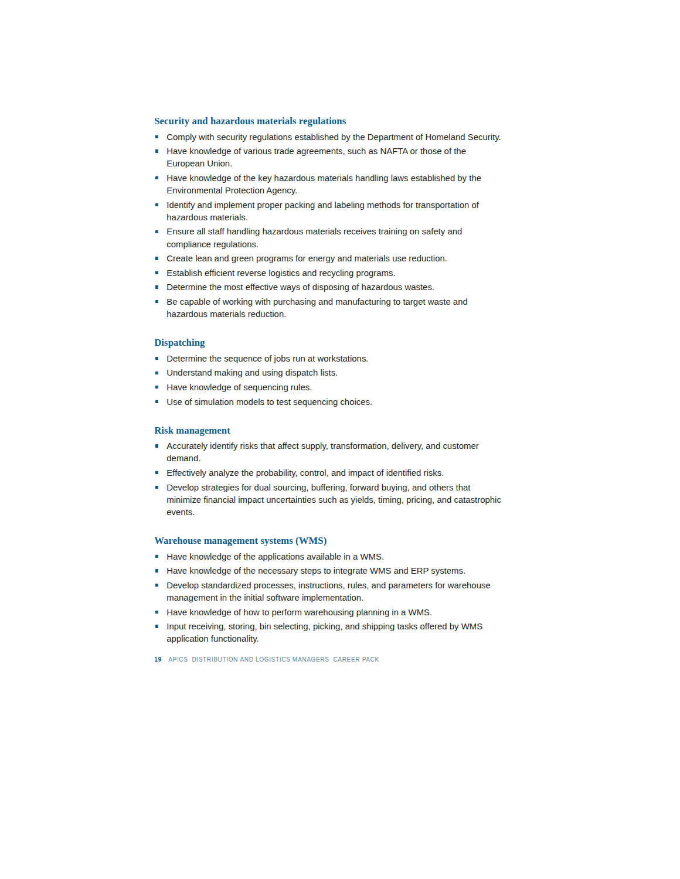Security and hazardous materials regulations
Comply with security regulations established by the Department of Homeland Security.
Have knowledge of various trade agreements, such as NAFTA or those of the European Union.
Have knowledge of the key hazardous materials handling laws established by the Environmental Protection Agency.
Identify and implement proper packing and labeling methods for transportation of hazardous materials.
Ensure all staff handling hazardous materials receives training on safety and compliance regulations.
Create lean and green programs for energy and materials use reduction.
Establish efficient reverse logistics and recycling programs.
Determine the most effective ways of disposing of hazardous wastes.
Be capable of working with purchasing and manufacturing to target waste and hazardous materials reduction.
Dispatching
Determine the sequence of jobs run at workstations.
Understand making and using dispatch lists.
Have knowledge of sequencing rules.
Use of simulation models to test sequencing choices.
Risk management
Accurately identify risks that affect supply, transformation, delivery, and customer demand.
Effectively analyze the probability, control, and impact of identified risks.
Develop strategies for dual sourcing, buffering, forward buying, and others that minimize financial impact uncertainties such as yields, timing, pricing, and catastrophic events.
Warehouse management systems (WMS)
Have knowledge of the applications available in a WMS.
Have knowledge of the necessary steps to integrate WMS and ERP systems.
Develop standardized processes, instructions, rules, and parameters for warehouse management in the initial software implementation.
Have knowledge of how to perform warehousing planning in a WMS.
Input receiving, storing, bin selecting, picking, and shipping tasks offered by WMS application functionality.
19 APICS DISTRIBUTION AND LOGISTICS MANAGERS CAREER PACK